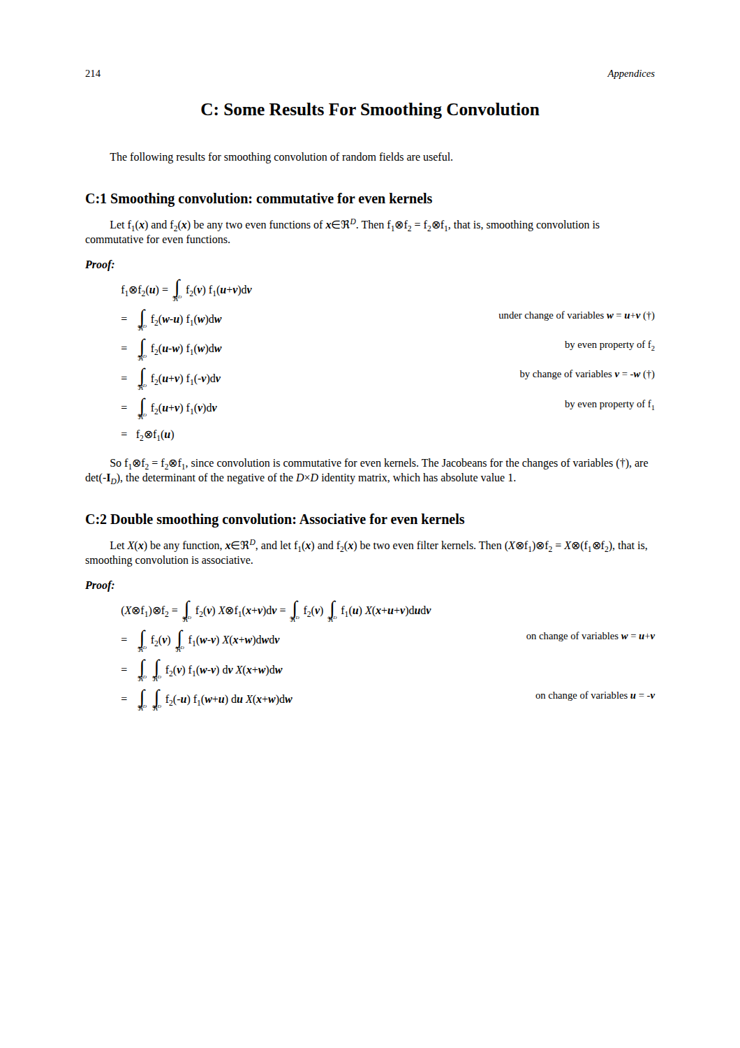214 Appendices
C: Some Results For Smoothing Convolution
The following results for smoothing convolution of random fields are useful.
C:1 Smoothing convolution: commutative for even kernels
Let f1(x) and f2(x) be any two even functions of x∈ℜD. Then f1⊗f2 = f2⊗f1, that is, smoothing convolution is commutative for even functions.
Proof:
f1⊗f2(u) = ∫ℜD f2(v) f1(u+v)dv
= ∫ℜD f2(w-u) f1(w)dw
under change of variables w = u+v (†)
= ∫ℜD f2(u-w) f1(w)dw
by even property of f2
= ∫ℜD f2(u+v) f1(-v)dv
by change of variables v = -w (†)
= ∫ℜD f2(u+v) f1(v)dv
by even property of f1
= f2⊗f1(u)
So f1⊗f2 = f2⊗f1, since convolution is commutative for even kernels. The Jacobeans for the changes of variables (†), are det(-ID), the determinant of the negative of the D×D identity matrix, which has absolute value 1.
C:2 Double smoothing convolution: Associative for even kernels
Let X(x) be any function, x∈ℜD, and let f1(x) and f2(x) be two even filter kernels. Then (X⊗f1)⊗f2 = X⊗(f1⊗f2), that is, smoothing convolution is associative.
Proof:
(X⊗f1)⊗f2 = ∫ℜD f2(v) X⊗f1(x+v)dv = ∫ℜD f2(v) ∫ℜD f1(u) X(x+u+v)dudv
= ∫ℜD f2(v) ∫ℜD f1(w-v) X(x+w)dwdv
on change of variables w = u+v
= ∫ℜD ∫ℜD f2(v) f1(w-v) dv X(x+w)dw
= ∫ℜD ∫ℜD f2(-u) f1(w+u) du X(x+w)dw
on change of variables u = -v